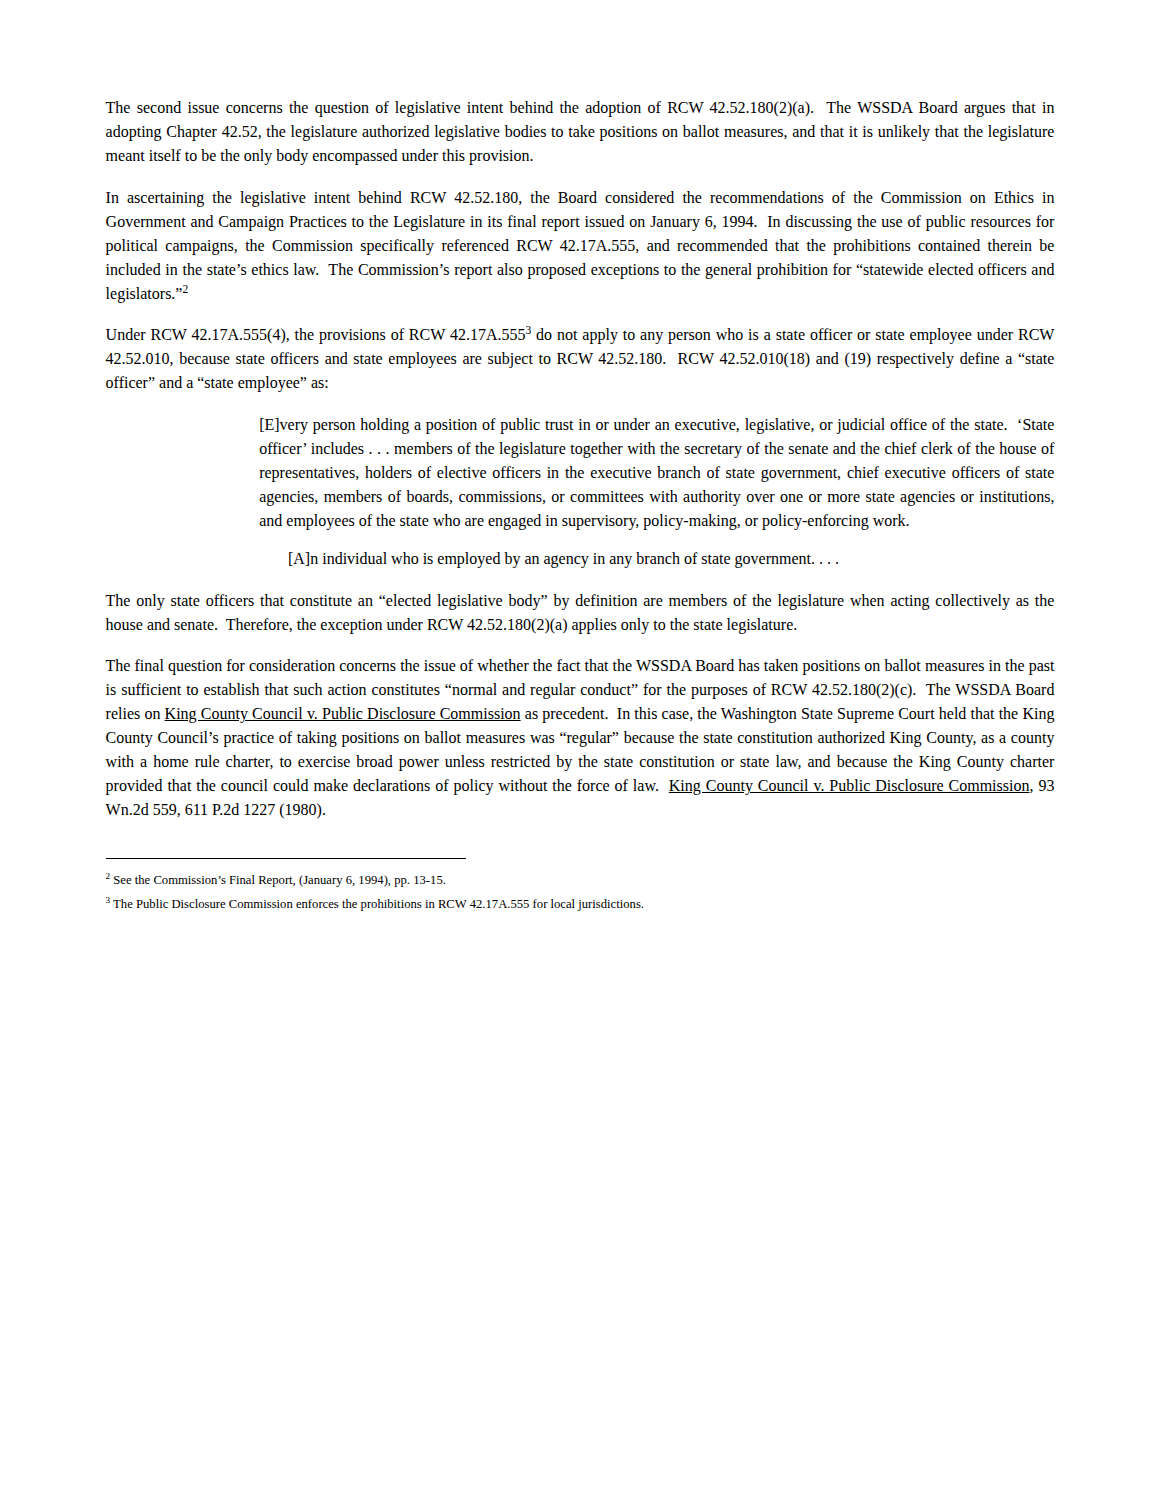The second issue concerns the question of legislative intent behind the adoption of RCW 42.52.180(2)(a). The WSSDA Board argues that in adopting Chapter 42.52, the legislature authorized legislative bodies to take positions on ballot measures, and that it is unlikely that the legislature meant itself to be the only body encompassed under this provision.
In ascertaining the legislative intent behind RCW 42.52.180, the Board considered the recommendations of the Commission on Ethics in Government and Campaign Practices to the Legislature in its final report issued on January 6, 1994. In discussing the use of public resources for political campaigns, the Commission specifically referenced RCW 42.17A.555, and recommended that the prohibitions contained therein be included in the state’s ethics law. The Commission’s report also proposed exceptions to the general prohibition for “statewide elected officers and legislators.”2
Under RCW 42.17A.555(4), the provisions of RCW 42.17A.5553 do not apply to any person who is a state officer or state employee under RCW 42.52.010, because state officers and state employees are subject to RCW 42.52.180. RCW 42.52.010(18) and (19) respectively define a “state officer” and a “state employee” as:
[E]very person holding a position of public trust in or under an executive, legislative, or judicial office of the state. ‘State officer’ includes . . . members of the legislature together with the secretary of the senate and the chief clerk of the house of representatives, holders of elective officers in the executive branch of state government, chief executive officers of state agencies, members of boards, commissions, or committees with authority over one or more state agencies or institutions, and employees of the state who are engaged in supervisory, policy-making, or policy-enforcing work.
[A]n individual who is employed by an agency in any branch of state government. . . .
The only state officers that constitute an “elected legislative body” by definition are members of the legislature when acting collectively as the house and senate. Therefore, the exception under RCW 42.52.180(2)(a) applies only to the state legislature.
The final question for consideration concerns the issue of whether the fact that the WSSDA Board has taken positions on ballot measures in the past is sufficient to establish that such action constitutes “normal and regular conduct” for the purposes of RCW 42.52.180(2)(c). The WSSDA Board relies on King County Council v. Public Disclosure Commission as precedent. In this case, the Washington State Supreme Court held that the King County Council’s practice of taking positions on ballot measures was “regular” because the state constitution authorized King County, as a county with a home rule charter, to exercise broad power unless restricted by the state constitution or state law, and because the King County charter provided that the council could make declarations of policy without the force of law. King County Council v. Public Disclosure Commission, 93 Wn.2d 559, 611 P.2d 1227 (1980).
2 See the Commission’s Final Report, (January 6, 1994), pp. 13-15.
3 The Public Disclosure Commission enforces the prohibitions in RCW 42.17A.555 for local jurisdictions.